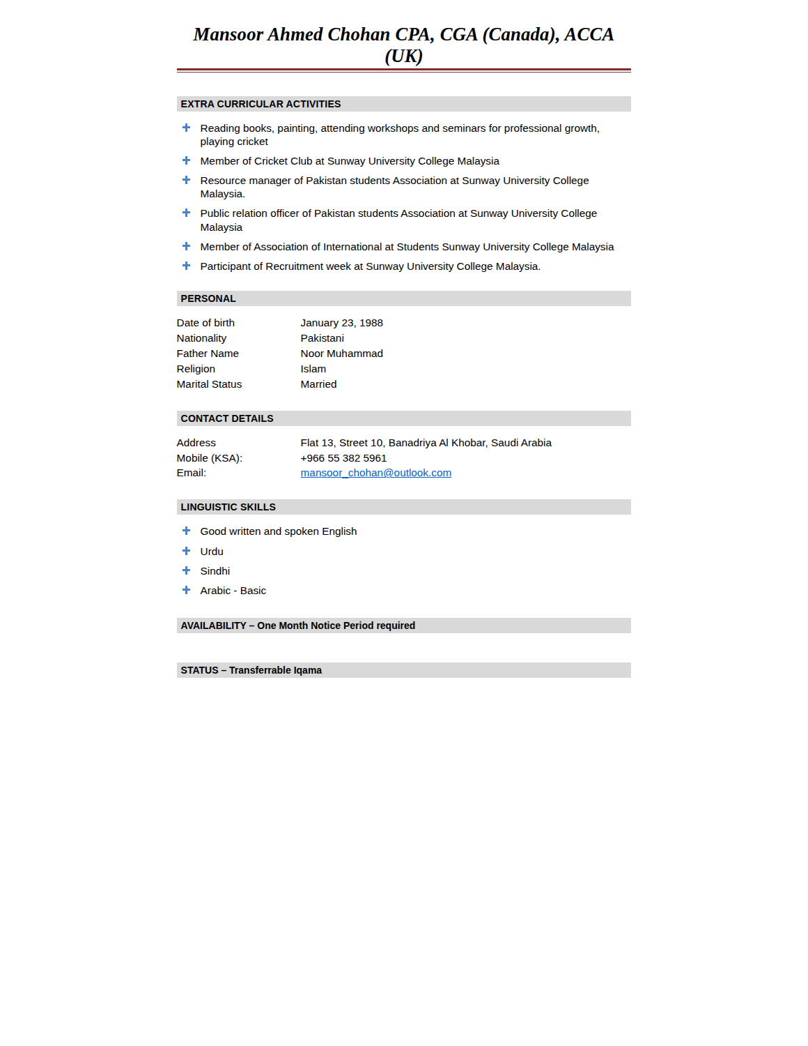Mansoor Ahmed Chohan CPA, CGA (Canada), ACCA (UK)
EXTRA CURRICULAR ACTIVITIES
Reading books, painting, attending workshops and seminars for professional growth, playing cricket
Member of Cricket Club at Sunway University College Malaysia
Resource manager of Pakistan students Association at Sunway University College Malaysia.
Public relation officer of Pakistan students Association at Sunway University College Malaysia
Member of Association of International at Students Sunway University College Malaysia
Participant of Recruitment week at Sunway University College Malaysia.
PERSONAL
| Date of birth | January 23, 1988 |
| Nationality | Pakistani |
| Father Name | Noor Muhammad |
| Religion | Islam |
| Marital Status | Married |
CONTACT DETAILS
| Address | Flat 13, Street 10, Banadriya Al Khobar, Saudi Arabia |
| Mobile (KSA): | +966 55 382 5961 |
| Email: | mansoor_chohan@outlook.com |
LINGUISTIC SKILLS
Good written and spoken English
Urdu
Sindhi
Arabic - Basic
AVAILABILITY – One Month Notice Period required
STATUS – Transferrable Iqama